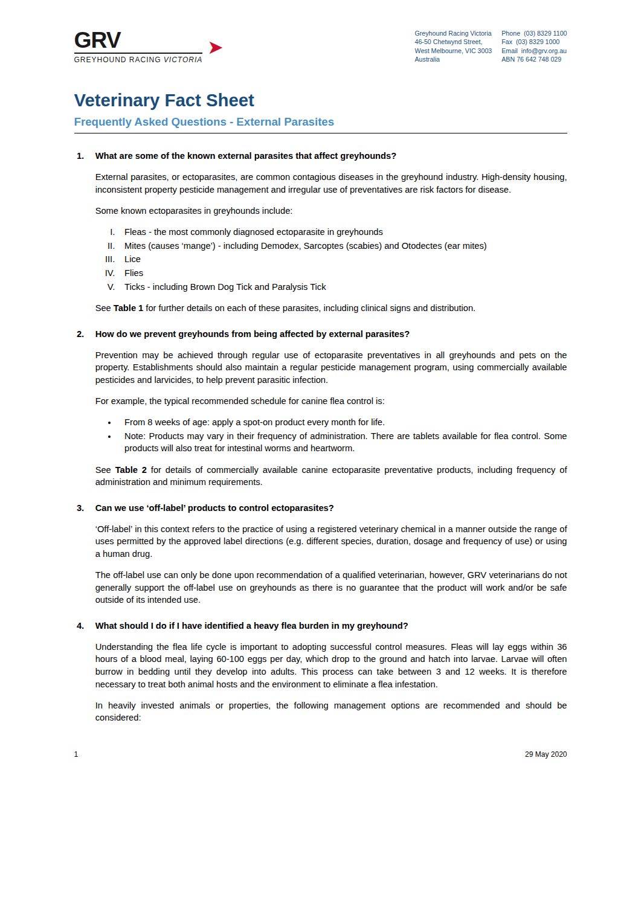GRV
GREYHOUND RACING VICTORIA
➤
Greyhound Racing Victoria
46-50 Chetwynd Street,
West Melbourne, VIC 3003
Australia
Phone (03) 8329 1100
Fax (03) 8329 1000
Email info@grv.org.au
ABN 76 642 748 029
Veterinary Fact Sheet
Frequently Asked Questions - External Parasites
What are some of the known external parasites that affect greyhounds?
External parasites, or ectoparasites, are common contagious diseases in the greyhound industry. High-density housing, inconsistent property pesticide management and irregular use of preventatives are risk factors for disease.
Some known ectoparasites in greyhounds include:
Fleas - the most commonly diagnosed ectoparasite in greyhounds
Mites (causes ‘mange’) - including Demodex, Sarcoptes (scabies) and Otodectes (ear mites)
Lice
Flies
Ticks - including Brown Dog Tick and Paralysis Tick
See Table 1 for further details on each of these parasites, including clinical signs and distribution.
How do we prevent greyhounds from being affected by external parasites?
Prevention may be achieved through regular use of ectoparasite preventatives in all greyhounds and pets on the property. Establishments should also maintain a regular pesticide management program, using commercially available pesticides and larvicides, to help prevent parasitic infection.
For example, the typical recommended schedule for canine flea control is:
From 8 weeks of age: apply a spot-on product every month for life.
Note: Products may vary in their frequency of administration. There are tablets available for flea control. Some products will also treat for intestinal worms and heartworm.
See Table 2 for details of commercially available canine ectoparasite preventative products, including frequency of administration and minimum requirements.
Can we use ‘off-label’ products to control ectoparasites?
‘Off-label’ in this context refers to the practice of using a registered veterinary chemical in a manner outside the range of uses permitted by the approved label directions (e.g. different species, duration, dosage and frequency of use) or using a human drug.
The off-label use can only be done upon recommendation of a qualified veterinarian, however, GRV veterinarians do not generally support the off-label use on greyhounds as there is no guarantee that the product will work and/or be safe outside of its intended use.
What should I do if I have identified a heavy flea burden in my greyhound?
Understanding the flea life cycle is important to adopting successful control measures. Fleas will lay eggs within 36 hours of a blood meal, laying 60-100 eggs per day, which drop to the ground and hatch into larvae. Larvae will often burrow in bedding until they develop into adults. This process can take between 3 and 12 weeks. It is therefore necessary to treat both animal hosts and the environment to eliminate a flea infestation.
In heavily invested animals or properties, the following management options are recommended and should be considered:
1 29 May 2020